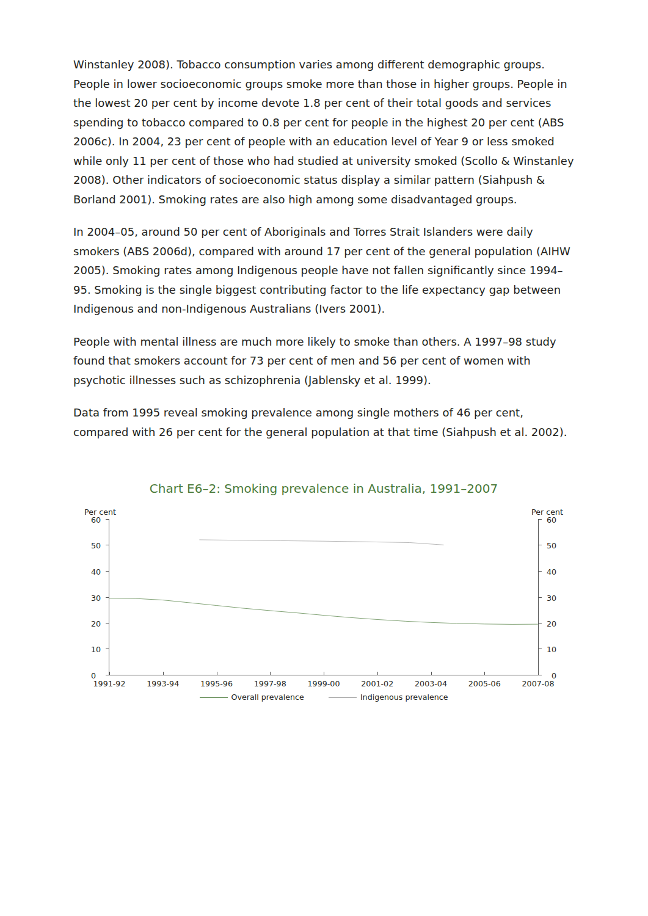Winstanley 2008). Tobacco consumption varies among different demographic groups. People in lower socioeconomic groups smoke more than those in higher groups. People in the lowest 20 per cent by income devote 1.8 per cent of their total goods and services spending to tobacco compared to 0.8 per cent for people in the highest 20 per cent (ABS 2006c). In 2004, 23 per cent of people with an education level of Year 9 or less smoked while only 11 per cent of those who had studied at university smoked (Scollo & Winstanley 2008). Other indicators of socioeconomic status display a similar pattern (Siahpush & Borland 2001). Smoking rates are also high among some disadvantaged groups.
In 2004–05, around 50 per cent of Aboriginals and Torres Strait Islanders were daily smokers (ABS 2006d), compared with around 17 per cent of the general population (AIHW 2005). Smoking rates among Indigenous people have not fallen significantly since 1994–95. Smoking is the single biggest contributing factor to the life expectancy gap between Indigenous and non-Indigenous Australians (Ivers 2001).
People with mental illness are much more likely to smoke than others. A 1997–98 study found that smokers account for 73 per cent of men and 56 per cent of women with psychotic illnesses such as schizophrenia (Jablensky et al. 1999).
Data from 1995 reveal smoking prevalence among single mothers of 46 per cent, compared with 26 per cent for the general population at that time (Siahpush et al. 2002).
Chart E6–2: Smoking prevalence in Australia, 1991–2007
Per cent
Per cent
6060
5050
4040
3030
2020
1010
00
1991-92
1993-94
1995-96
1997-98
1999-00
2001-02
2003-04
2005-06
2007-08
Overall prevalence Indigenous prevalence